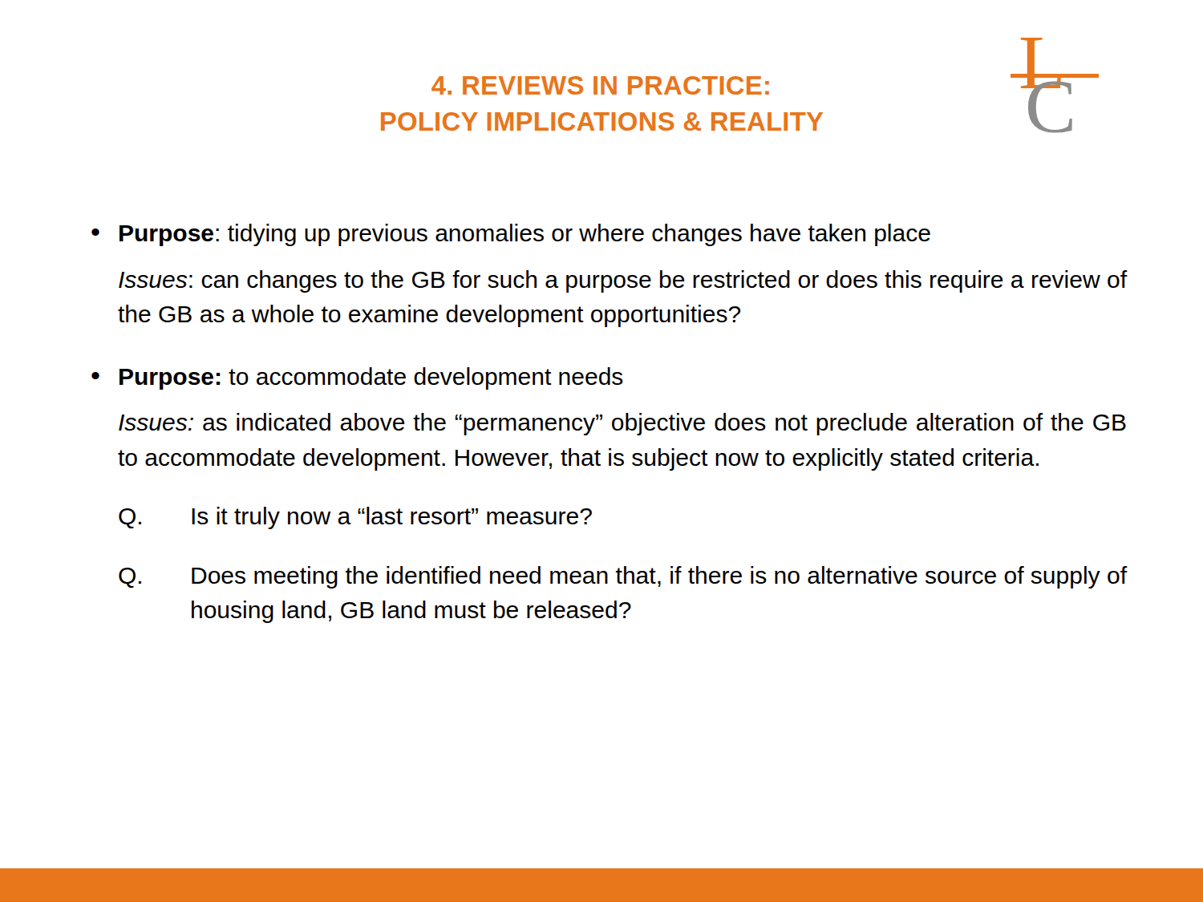L C
4. REVIEWS IN PRACTICE:
POLICY IMPLICATIONS & REALITY
Purpose: tidying up previous anomalies or where changes have taken place
Issues: can changes to the GB for such a purpose be restricted or does this require a review of the GB as a whole to examine development opportunities?
Purpose: to accommodate development needs
Issues: as indicated above the “permanency” objective does not preclude alteration of the GB to accommodate development. However, that is subject now to explicitly stated criteria.
Q.
Is it truly now a “last resort” measure?
Q.
Does meeting the identified need mean that, if there is no alternative source of supply of housing land, GB land must be released?